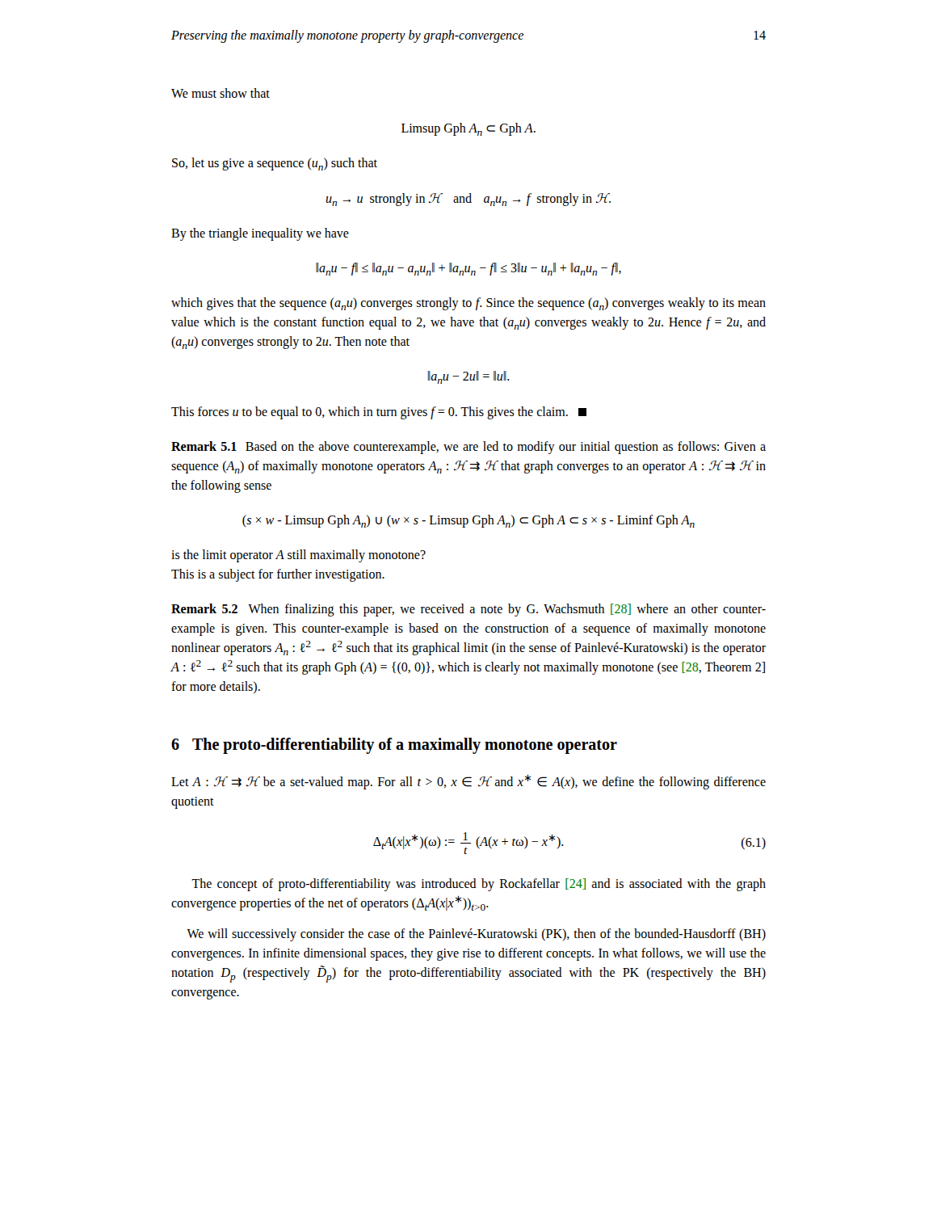Preserving the maximally monotone property by graph-convergence 14
We must show that
Limsup Gph An ⊂ Gph A.
So, let us give a sequence (un) such that
un → u strongly in ℋand anun → f strongly in ℋ.
By the triangle inequality we have
‖anu − f‖ ≤ ‖anu − anun‖ + ‖anun − f‖ ≤ 3‖u − un‖ + ‖anun − f‖,
which gives that the sequence (anu) converges strongly to f. Since the sequence (an) converges weakly to its mean value which is the constant function equal to 2, we have that (anu) converges weakly to 2u. Hence f = 2u, and (anu) converges strongly to 2u. Then note that
‖anu − 2u‖ = ‖u‖.
This forces u to be equal to 0, which in turn gives f = 0. This gives the claim.
Remark 5.1 Based on the above counterexample, we are led to modify our initial question as follows: Given a sequence (An) of maximally monotone operators An : ℋ ⇉ ℋ that graph converges to an operator A : ℋ ⇉ ℋ in the following sense
(s × w - Limsup Gph An) ∪ (w × s - Limsup Gph An) ⊂ Gph A ⊂ s × s - Liminf Gph An
is the limit operator A still maximally monotone?
This is a subject for further investigation.
Remark 5.2 When finalizing this paper, we received a note by G. Wachsmuth [28] where an other counter-example is given. This counter-example is based on the construction of a sequence of maximally monotone nonlinear operators An : ℓ2 → ℓ2 such that its graphical limit (in the sense of Painlevé-Kuratowski) is the operator A : ℓ2 → ℓ2 such that its graph Gph (A) = {(0, 0)}, which is clearly not maximally monotone (see [28, Theorem 2] for more details).
6 The proto-differentiability of a maximally monotone operator
Let A : ℋ ⇉ ℋ be a set-valued map. For all t > 0, x ∈ ℋ and x∗ ∈ A(x), we define the following difference quotient
ΔtA(x|x∗)(ω) := 1 t (A(x + tω) − x∗). (6.1)
The concept of proto-differentiability was introduced by Rockafellar [24] and is associated with the graph convergence properties of the net of operators (ΔtA(x|x∗))t>0.
We will successively consider the case of the Painlevé-Kuratowski (PK), then of the bounded-Hausdorff (BH) convergences. In infinite dimensional spaces, they give rise to different concepts. In what follows, we will use the notation Dp (respectively D̃p) for the proto-differentiability associated with the PK (respectively the BH) convergence.